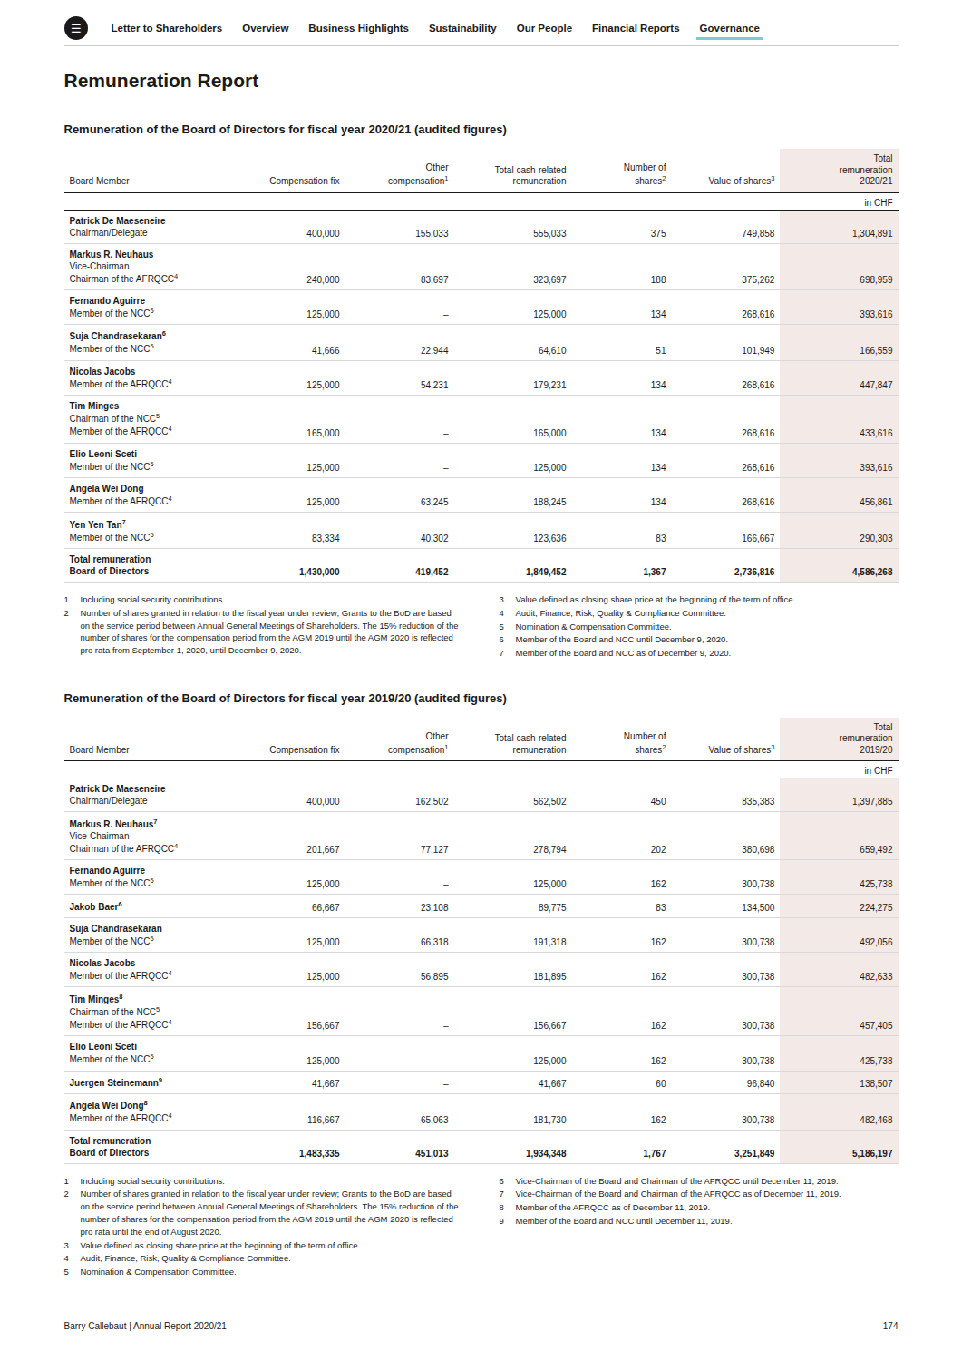☰
Letter to Shareholders
Overview
Business Highlights
Sustainability
Our People
Financial Reports
Governance
Remuneration Report
Remuneration of the Board of Directors for fiscal year 2020/21 (audited figures)
| in CHF |
| Board Member | Compensation fix | Other compensation 1 | Total cash-related remuneration | Number of shares 2 | Value of shares 3 | Total remuneration 2020/21 |
| Patrick De Maeseneire Chairman/Delegate | 400,000 | 155,033 | 555,033 | 375 | 749,858 | 1,304,891 |
| Markus R. Neuhaus Vice-Chairman Chairman of the AFRQCC 4 | 240,000 | 83,697 | 323,697 | 188 | 375,262 | 698,959 |
| Fernando Aguirre Member of the NCC 5 | 125,000 | – | 125,000 | 134 | 268,616 | 393,616 |
| Suja Chandrasekaran 6 Member of the NCC 5 | 41,666 | 22,944 | 64,610 | 51 | 101,949 | 166,559 |
| Nicolas Jacobs Member of the AFRQCC 4 | 125,000 | 54,231 | 179,231 | 134 | 268,616 | 447,847 |
| Tim Minges Chairman of the NCC 5 Member of the AFRQCC 4 | 165,000 | – | 165,000 | 134 | 268,616 | 433,616 |
| Elio Leoni Sceti Member of the NCC 5 | 125,000 | – | 125,000 | 134 | 268,616 | 393,616 |
| Angela Wei Dong Member of the AFRQCC 4 | 125,000 | 63,245 | 188,245 | 134 | 268,616 | 456,861 |
| Yen Yen Tan 7 Member of the NCC 5 | 83,334 | 40,302 | 123,636 | 83 | 166,667 | 290,303 |
| Total remuneration Board of Directors | 1,430,000 | 419,452 | 1,849,452 | 1,367 | 2,736,816 | 4,586,268 |
1 Including social security contributions.
2 Number of shares granted in relation to the fiscal year under review; Grants to the BoD are based on the service period between Annual General Meetings of Shareholders. The 15% reduction of the number of shares for the compensation period from the AGM 2019 until the AGM 2020 is reflected pro rata from September 1, 2020, until December 9, 2020.
3 Value defined as closing share price at the beginning of the term of office.
4 Audit, Finance, Risk, Quality & Compliance Committee.
5 Nomination & Compensation Committee.
6 Member of the Board and NCC until December 9, 2020.
7 Member of the Board and NCC as of December 9, 2020.
Remuneration of the Board of Directors for fiscal year 2019/20 (audited figures)
| in CHF |
| Board Member | Compensation fix | Other compensation 1 | Total cash-related remuneration | Number of shares 2 | Value of shares 3 | Total remuneration 2019/20 |
| Patrick De Maeseneire Chairman/Delegate | 400,000 | 162,502 | 562,502 | 450 | 835,383 | 1,397,885 |
| Markus R. Neuhaus 7 Vice-Chairman Chairman of the AFRQCC 4 | 201,667 | 77,127 | 278,794 | 202 | 380,698 | 659,492 |
| Fernando Aguirre Member of the NCC 5 | 125,000 | – | 125,000 | 162 | 300,738 | 425,738 |
| Jakob Baer 6 | 66,667 | 23,108 | 89,775 | 83 | 134,500 | 224,275 |
| Suja Chandrasekaran Member of the NCC 5 | 125,000 | 66,318 | 191,318 | 162 | 300,738 | 492,056 |
| Nicolas Jacobs Member of the AFRQCC 4 | 125,000 | 56,895 | 181,895 | 162 | 300,738 | 482,633 |
| Tim Minges 8 Chairman of the NCC 5 Member of the AFRQCC 4 | 156,667 | – | 156,667 | 162 | 300,738 | 457,405 |
| Elio Leoni Sceti Member of the NCC 5 | 125,000 | – | 125,000 | 162 | 300,738 | 425,738 |
| Juergen Steinemann 9 | 41,667 | – | 41,667 | 60 | 96,840 | 138,507 |
| Angela Wei Dong 8 Member of the AFRQCC 4 | 116,667 | 65,063 | 181,730 | 162 | 300,738 | 482,468 |
| Total remuneration Board of Directors | 1,483,335 | 451,013 | 1,934,348 | 1,767 | 3,251,849 | 5,186,197 |
1 Including social security contributions.
2 Number of shares granted in relation to the fiscal year under review; Grants to the BoD are based on the service period between Annual General Meetings of Shareholders. The 15% reduction of the number of shares for the compensation period from the AGM 2019 until the AGM 2020 is reflected pro rata until the end of August 2020.
3 Value defined as closing share price at the beginning of the term of office.
4 Audit, Finance, Risk, Quality & Compliance Committee.
5 Nomination & Compensation Committee.
6 Vice-Chairman of the Board and Chairman of the AFRQCC until December 11, 2019.
7 Vice-Chairman of the Board and Chairman of the AFRQCC as of December 11, 2019.
8 Member of the AFRQCC as of December 11, 2019.
9 Member of the Board and NCC until December 11, 2019.
Barry Callebaut | Annual Report 2020/21
174